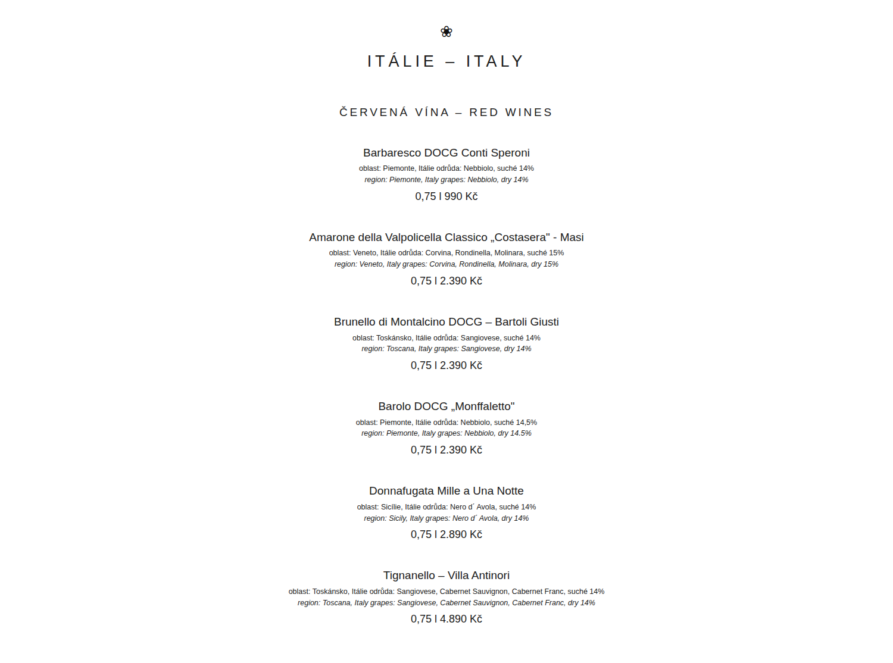❀
Itálie – Italy
Červená vína – Red Wines
Barbaresco DOCG Conti Speroni
oblast: Piemonte, Itálie odrůda: Nebbiolo, suché 14%
region: Piemonte, Italy grapes: Nebbiolo, dry 14%
0,75 l 990 Kč
Amarone della Valpolicella Classico „Costasera" - Masi
oblast: Veneto, Itálie odrůda: Corvina, Rondinella, Molinara, suché 15%
region: Veneto, Italy grapes: Corvina, Rondinella, Molinara, dry 15%
0,75 l 2.390 Kč
Brunello di Montalcino DOCG – Bartoli Giusti
oblast: Toskánsko, Itálie odrůda: Sangiovese, suché 14%
region: Toscana, Italy grapes: Sangiovese, dry 14%
0,75 l 2.390 Kč
Barolo DOCG „Monffaletto"
oblast: Piemonte, Itálie odrůda: Nebbiolo, suché 14,5%
region: Piemonte, Italy grapes: Nebbiolo, dry 14.5%
0,75 l 2.390 Kč
Donnafugata Mille a Una Notte
oblast: Sicílie, Itálie odrůda: Nero d´ Avola, suché 14%
region: Sicily, Italy grapes: Nero d´ Avola, dry 14%
0,75 l 2.890 Kč
Tignanello – Villa Antinori
oblast: Toskánsko, Itálie odrůda: Sangiovese, Cabernet Sauvignon, Cabernet Franc, suché 14%
region: Toscana, Italy grapes: Sangiovese, Cabernet Sauvignon, Cabernet Franc, dry 14%
0,75 l 4.890 Kč